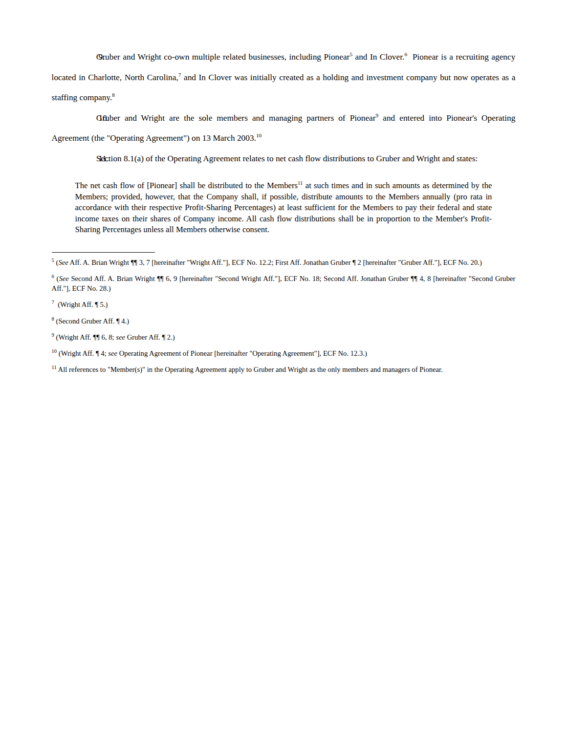9. Gruber and Wright co-own multiple related businesses, including Pionear5 and In Clover.6 Pionear is a recruiting agency located in Charlotte, North Carolina,7 and In Clover was initially created as a holding and investment company but now operates as a staffing company.8
10. Gruber and Wright are the sole members and managing partners of Pionear9 and entered into Pionear's Operating Agreement (the "Operating Agreement") on 13 March 2003.10
11. Section 8.1(a) of the Operating Agreement relates to net cash flow distributions to Gruber and Wright and states:
The net cash flow of [Pionear] shall be distributed to the Members11 at such times and in such amounts as determined by the Members; provided, however, that the Company shall, if possible, distribute amounts to the Members annually (pro rata in accordance with their respective Profit-Sharing Percentages) at least sufficient for the Members to pay their federal and state income taxes on their shares of Company income. All cash flow distributions shall be in proportion to the Member's Profit-Sharing Percentages unless all Members otherwise consent.
5 (See Aff. A. Brian Wright ¶¶ 3, 7 [hereinafter "Wright Aff."], ECF No. 12.2; First Aff. Jonathan Gruber ¶ 2 [hereinafter "Gruber Aff."], ECF No. 20.)
6 (See Second Aff. A. Brian Wright ¶¶ 6, 9 [hereinafter "Second Wright Aff."], ECF No. 18; Second Aff. Jonathan Gruber ¶¶ 4, 8 [hereinafter "Second Gruber Aff."], ECF No. 28.)
7 (Wright Aff. ¶ 5.)
8 (Second Gruber Aff. ¶ 4.)
9 (Wright Aff. ¶¶ 6, 8; see Gruber Aff. ¶ 2.)
10 (Wright Aff. ¶ 4; see Operating Agreement of Pionear [hereinafter "Operating Agreement"], ECF No. 12.3.)
11 All references to "Member(s)" in the Operating Agreement apply to Gruber and Wright as the only members and managers of Pionear.